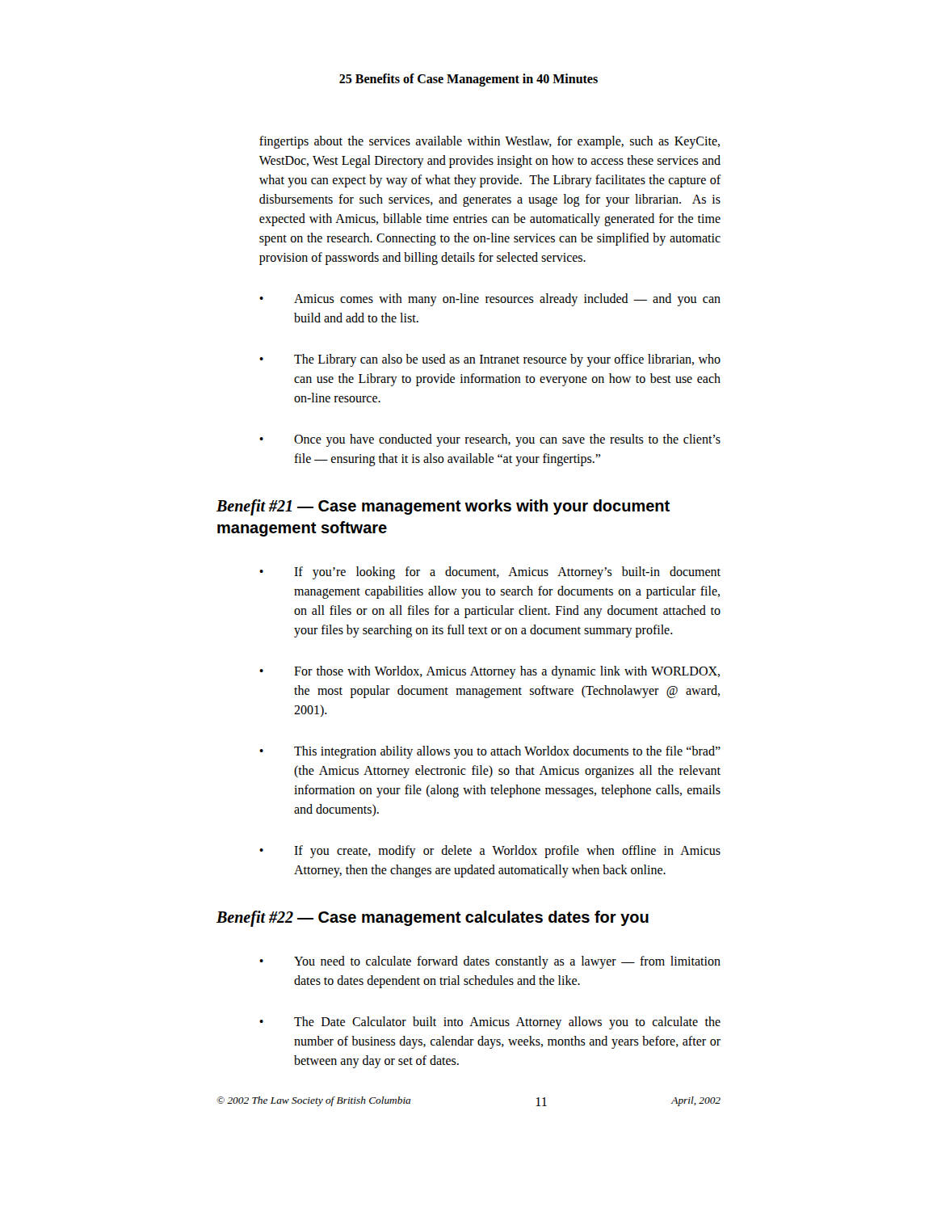25 Benefits of Case Management in 40 Minutes
fingertips about the services available within Westlaw, for example, such as KeyCite, WestDoc, West Legal Directory and provides insight on how to access these services and what you can expect by way of what they provide. The Library facilitates the capture of disbursements for such services, and generates a usage log for your librarian. As is expected with Amicus, billable time entries can be automatically generated for the time spent on the research. Connecting to the on-line services can be simplified by automatic provision of passwords and billing details for selected services.
Amicus comes with many on-line resources already included — and you can build and add to the list.
The Library can also be used as an Intranet resource by your office librarian, who can use the Library to provide information to everyone on how to best use each on-line resource.
Once you have conducted your research, you can save the results to the client’s file — ensuring that it is also available “at your fingertips.”
Benefit #21 — Case management works with your document management software
If you’re looking for a document, Amicus Attorney’s built-in document management capabilities allow you to search for documents on a particular file, on all files or on all files for a particular client. Find any document attached to your files by searching on its full text or on a document summary profile.
For those with Worldox, Amicus Attorney has a dynamic link with WORLDOX, the most popular document management software (Technolawyer @ award, 2001).
This integration ability allows you to attach Worldox documents to the file “brad” (the Amicus Attorney electronic file) so that Amicus organizes all the relevant information on your file (along with telephone messages, telephone calls, emails and documents).
If you create, modify or delete a Worldox profile when offline in Amicus Attorney, then the changes are updated automatically when back online.
Benefit #22 — Case management calculates dates for you
You need to calculate forward dates constantly as a lawyer — from limitation dates to dates dependent on trial schedules and the like.
The Date Calculator built into Amicus Attorney allows you to calculate the number of business days, calendar days, weeks, months and years before, after or between any day or set of dates.
© 2002 The Law Society of British Columbia April, 2002
11